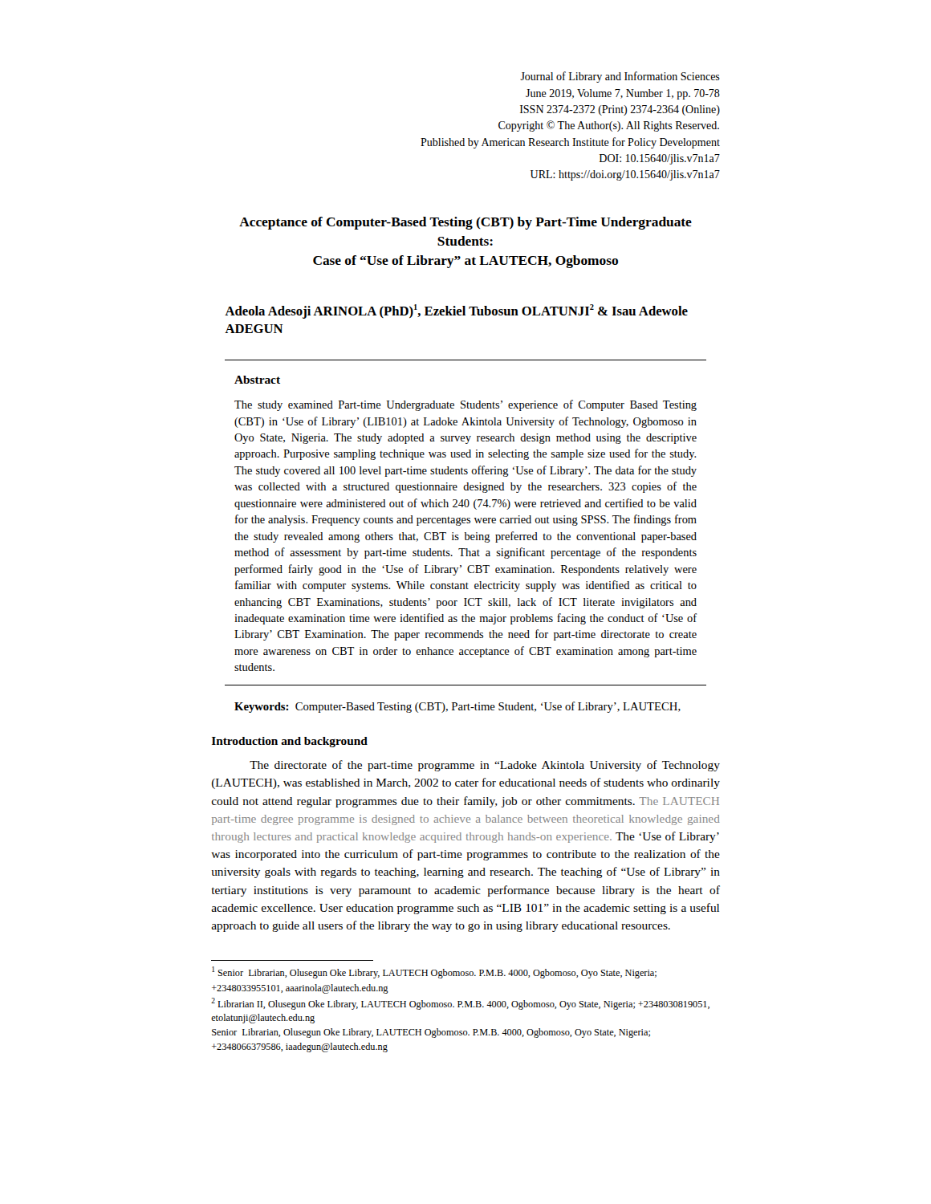Journal of Library and Information Sciences
June 2019, Volume 7, Number 1, pp. 70-78
ISSN 2374-2372 (Print) 2374-2364 (Online)
Copyright © The Author(s). All Rights Reserved.
Published by American Research Institute for Policy Development
DOI: 10.15640/jlis.v7n1a7
URL: https://doi.org/10.15640/jlis.v7n1a7
Acceptance of Computer-Based Testing (CBT) by Part-Time Undergraduate Students:
Case of “Use of Library” at LAUTECH, Ogbomoso
Adeola Adesoji ARINOLA (PhD)1, Ezekiel Tubosun OLATUNJI2 & Isau Adewole ADEGUN
Abstract
The study examined Part-time Undergraduate Students’ experience of Computer Based Testing (CBT) in ‘Use of Library’ (LIB101) at Ladoke Akintola University of Technology, Ogbomoso in Oyo State, Nigeria. The study adopted a survey research design method using the descriptive approach. Purposive sampling technique was used in selecting the sample size used for the study. The study covered all 100 level part-time students offering ‘Use of Library’. The data for the study was collected with a structured questionnaire designed by the researchers. 323 copies of the questionnaire were administered out of which 240 (74.7%) were retrieved and certified to be valid for the analysis. Frequency counts and percentages were carried out using SPSS. The findings from the study revealed among others that, CBT is being preferred to the conventional paper-based method of assessment by part-time students. That a significant percentage of the respondents performed fairly good in the ‘Use of Library’ CBT examination. Respondents relatively were familiar with computer systems. While constant electricity supply was identified as critical to enhancing CBT Examinations, students’ poor ICT skill, lack of ICT literate invigilators and inadequate examination time were identified as the major problems facing the conduct of ‘Use of Library’ CBT Examination. The paper recommends the need for part-time directorate to create more awareness on CBT in order to enhance acceptance of CBT examination among part-time students.
Keywords: Computer-Based Testing (CBT), Part-time Student, ‘Use of Library’, LAUTECH,
Introduction and background
The directorate of the part-time programme in “Ladoke Akintola University of Technology (LAUTECH), was established in March, 2002 to cater for educational needs of students who ordinarily could not attend regular programmes due to their family, job or other commitments. The LAUTECH part-time degree programme is designed to achieve a balance between theoretical knowledge gained through lectures and practical knowledge acquired through hands-on experience. The ‘Use of Library’ was incorporated into the curriculum of part-time programmes to contribute to the realization of the university goals with regards to teaching, learning and research. The teaching of “Use of Library” in tertiary institutions is very paramount to academic performance because library is the heart of academic excellence. User education programme such as “LIB 101” in the academic setting is a useful approach to guide all users of the library the way to go in using library educational resources.
1 Senior Librarian, Olusegun Oke Library, LAUTECH Ogbomoso. P.M.B. 4000, Ogbomoso, Oyo State, Nigeria;
+2348033955101, aaarinola@lautech.edu.ng
2 Librarian II, Olusegun Oke Library, LAUTECH Ogbomoso. P.M.B. 4000, Ogbomoso, Oyo State, Nigeria; +2348030819051, etolatunji@lautech.edu.ng
Senior Librarian, Olusegun Oke Library, LAUTECH Ogbomoso. P.M.B. 4000, Ogbomoso, Oyo State, Nigeria;
+2348066379586, iaadegun@lautech.edu.ng